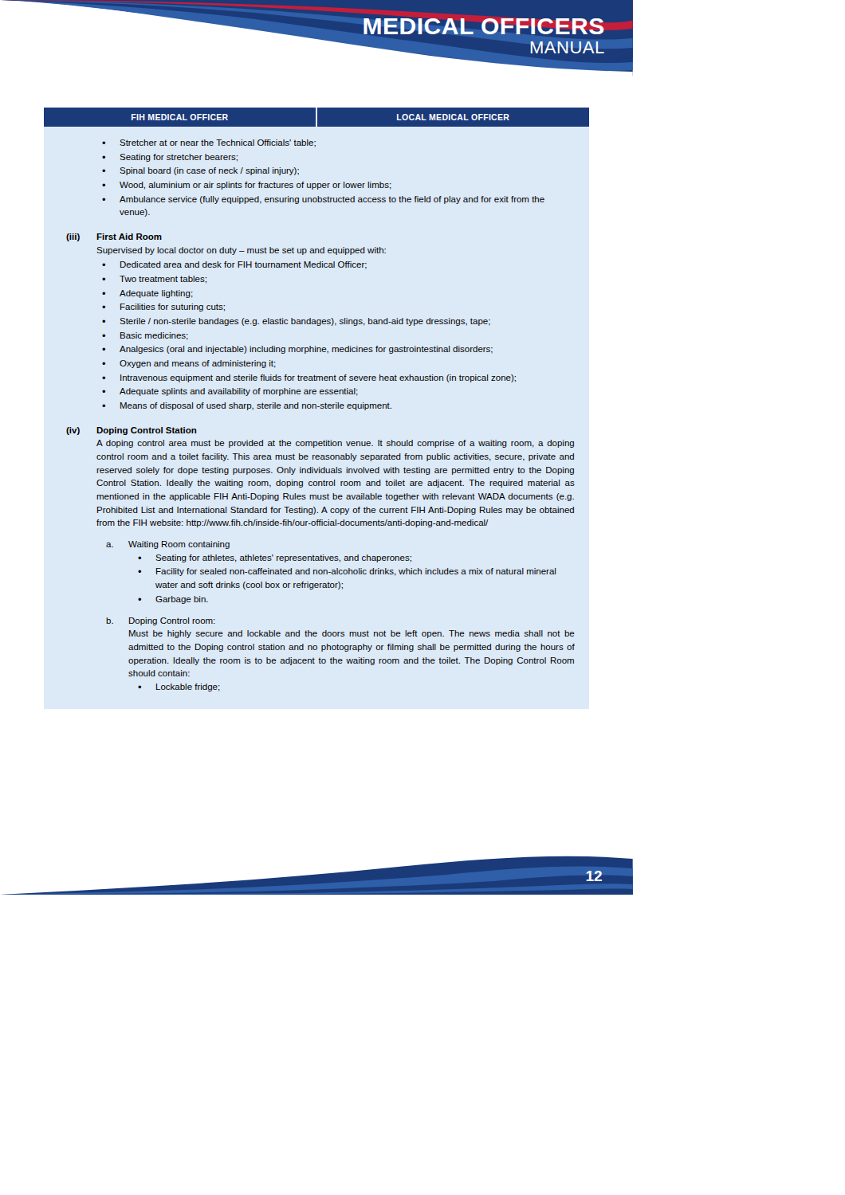MEDICAL OFFICERS
MANUAL
FIH MEDICAL OFFICER
LOCAL MEDICAL OFFICER
Stretcher at or near the Technical Officials' table;
Seating for stretcher bearers;
Spinal board (in case of neck / spinal injury);
Wood, aluminium or air splints for fractures of upper or lower limbs;
Ambulance service (fully equipped, ensuring unobstructed access to the field of play and for exit from the venue).
(iii) First Aid Room
Supervised by local doctor on duty – must be set up and equipped with:
Dedicated area and desk for FIH tournament Medical Officer;
Two treatment tables;
Adequate lighting;
Facilities for suturing cuts;
Sterile / non-sterile bandages (e.g. elastic bandages), slings, band-aid type dressings, tape;
Basic medicines;
Analgesics (oral and injectable) including morphine, medicines for gastrointestinal disorders;
Oxygen and means of administering it;
Intravenous equipment and sterile fluids for treatment of severe heat exhaustion (in tropical zone);
Adequate splints and availability of morphine are essential;
Means of disposal of used sharp, sterile and non-sterile equipment.
(iv) Doping Control Station
A doping control area must be provided at the competition venue. It should comprise of a waiting room, a doping control room and a toilet facility. This area must be reasonably separated from public activities, secure, private and reserved solely for dope testing purposes. Only individuals involved with testing are permitted entry to the Doping Control Station. Ideally the waiting room, doping control room and toilet are adjacent. The required material as mentioned in the applicable FIH Anti-Doping Rules must be available together with relevant WADA documents (e.g. Prohibited List and International Standard for Testing). A copy of the current FIH Anti-Doping Rules may be obtained from the FIH website: http://www.fih.ch/inside-fih/our-official-documents/anti-doping-and-medical/
a.
Waiting Room containing
Seating for athletes, athletes' representatives, and chaperones;
Facility for sealed non-caffeinated and non-alcoholic drinks, which includes a mix of natural mineral water and soft drinks (cool box or refrigerator);
Garbage bin.
b.
Doping Control room:
Must be highly secure and lockable and the doors must not be left open. The news media shall not be admitted to the Doping control station and no photography or filming shall be permitted during the hours of operation. Ideally the room is to be adjacent to the waiting room and the toilet. The Doping Control Room should contain:
Lockable fridge;
12